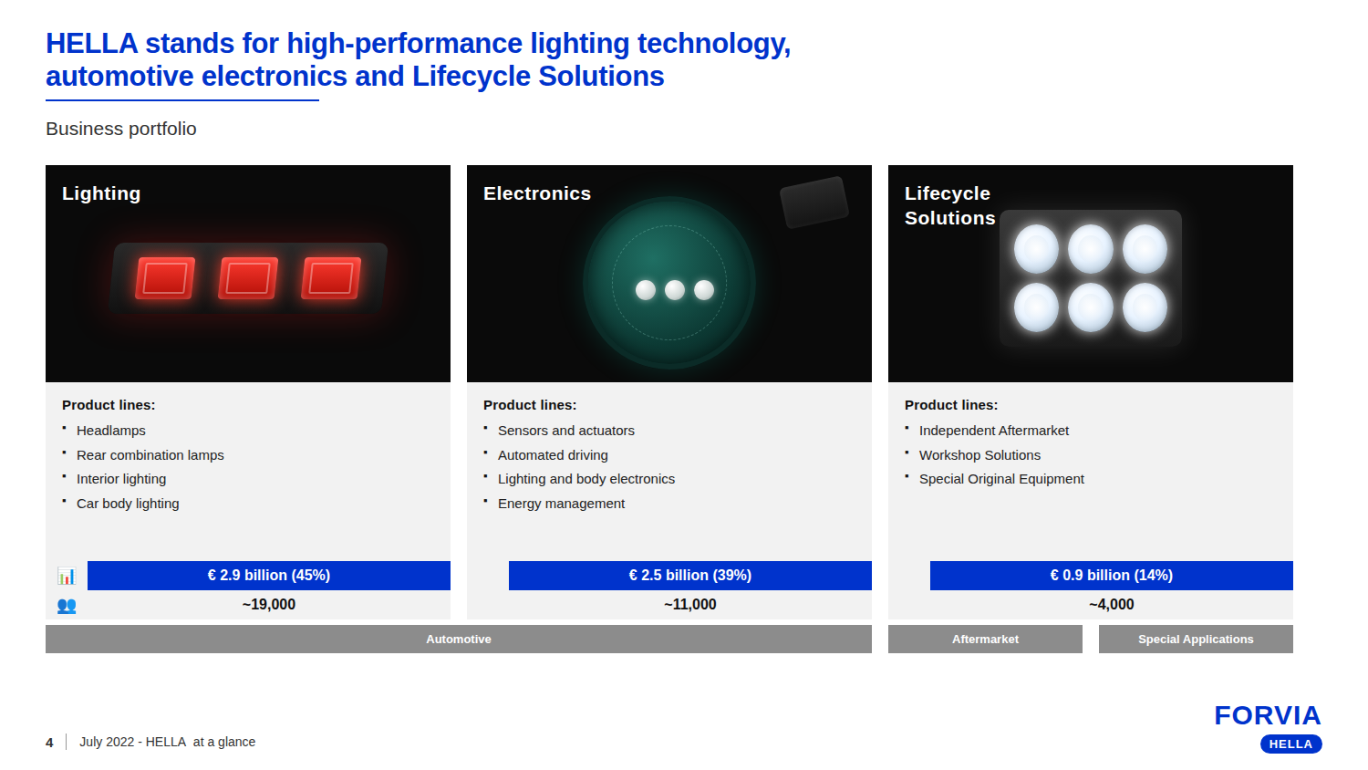HELLA stands for high-performance lighting technology,
automotive electronics and Lifecycle Solutions
Business portfolio
Lighting
Product lines:
Headlamps
Rear combination lamps
Interior lighting
Car body lighting
📊
€ 2.9 billion (45%)
👥
~19,000
Electronics
Product lines:
Sensors and actuators
Automated driving
Lighting and body electronics
Energy management
€ 2.5 billion (39%)
~11,000
Lifecycle
Solutions
Product lines:
Independent Aftermarket
Workshop Solutions
Special Original Equipment
€ 0.9 billion (14%)
~4,000
Automotive
Aftermarket
Special Applications
4 July 2022 - HELLA at a glance
FORVIA
HELLA